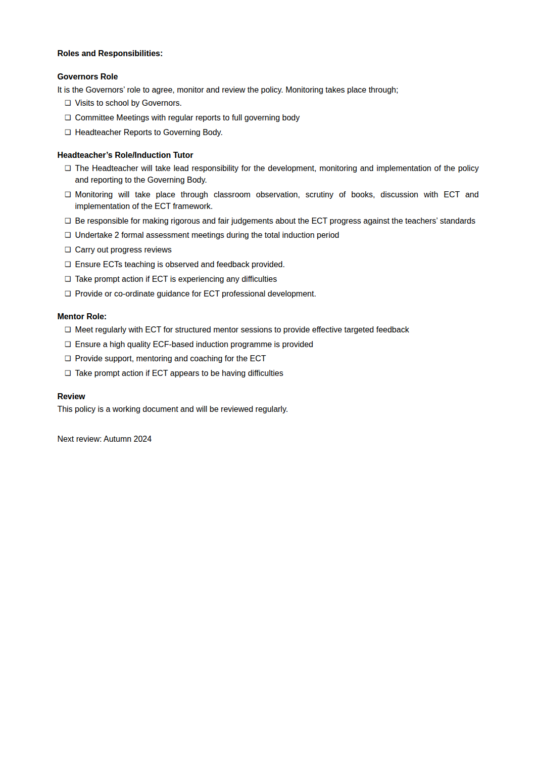Roles and Responsibilities:
Governors Role
It is the Governors’ role to agree, monitor and review the policy. Monitoring takes place through;
Visits to school by Governors.
Committee Meetings with regular reports to full governing body
Headteacher Reports to Governing Body.
Headteacher’s Role/Induction Tutor
The Headteacher will take lead responsibility for the development, monitoring and implementation of the policy and reporting to the Governing Body.
Monitoring will take place through classroom observation, scrutiny of books, discussion with ECT and implementation of the ECT framework.
Be responsible for making rigorous and fair judgements about the ECT progress against the teachers’ standards
Undertake 2 formal assessment meetings during the total induction period
Carry out progress reviews
Ensure ECTs teaching is observed and feedback provided.
Take prompt action if ECT is experiencing any difficulties
Provide or co-ordinate guidance for ECT professional development.
Mentor Role:
Meet regularly with ECT for structured mentor sessions to provide effective targeted feedback
Ensure a high quality ECF-based induction programme is provided
Provide support, mentoring and coaching for the ECT
Take prompt action if ECT appears to be having difficulties
Review
This policy is a working document and will be reviewed regularly.
Next review: Autumn 2024